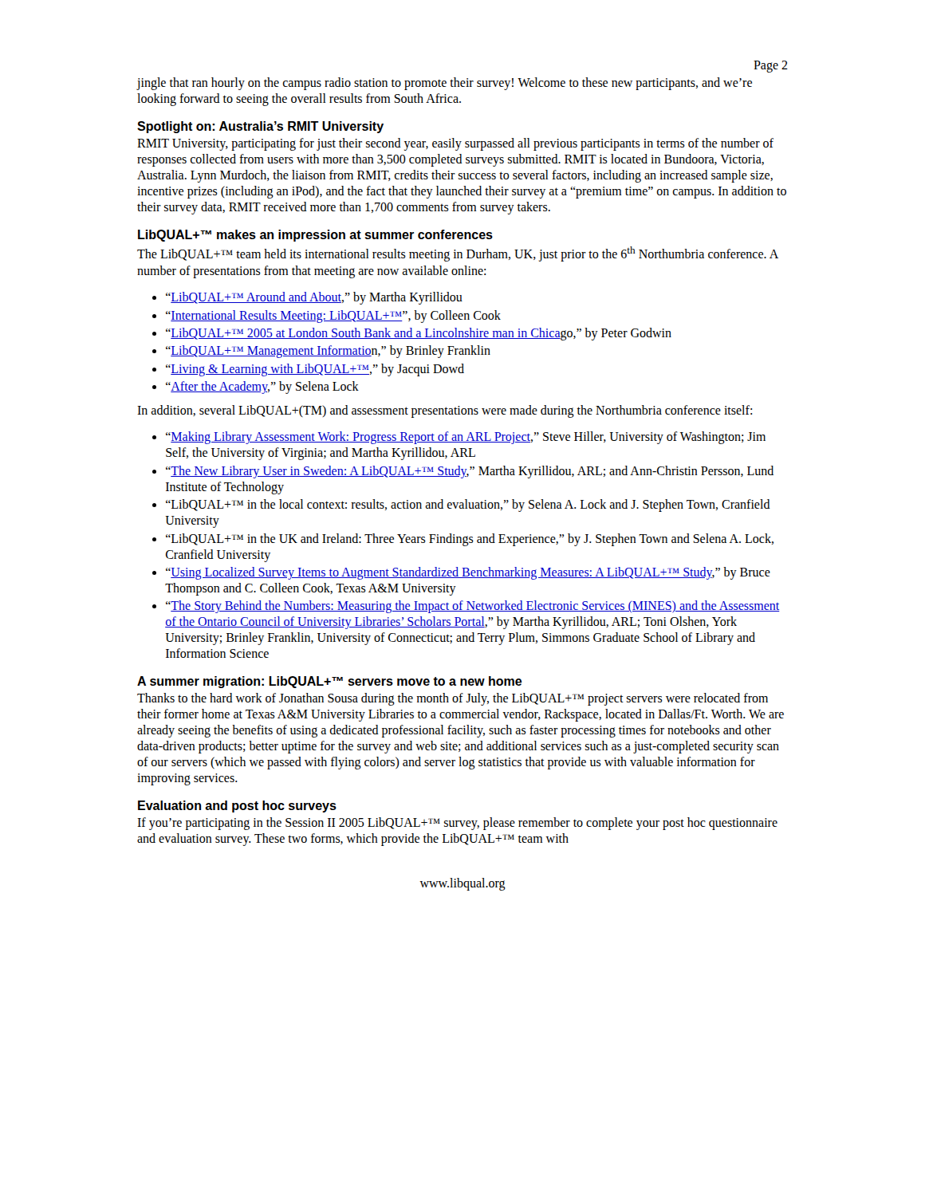Page 2
jingle that ran hourly on the campus radio station to promote their survey! Welcome to these new participants, and we’re looking forward to seeing the overall results from South Africa.
Spotlight on: Australia’s RMIT University
RMIT University, participating for just their second year, easily surpassed all previous participants in terms of the number of responses collected from users with more than 3,500 completed surveys submitted. RMIT is located in Bundoora, Victoria, Australia. Lynn Murdoch, the liaison from RMIT, credits their success to several factors, including an increased sample size, incentive prizes (including an iPod), and the fact that they launched their survey at a “premium time” on campus. In addition to their survey data, RMIT received more than 1,700 comments from survey takers.
LibQUAL+™ makes an impression at summer conferences
The LibQUAL+™ team held its international results meeting in Durham, UK, just prior to the 6th Northumbria conference. A number of presentations from that meeting are now available online:
“LibQUAL+™ Around and About,” by Martha Kyrillidou
“International Results Meeting: LibQUAL+™”, by Colleen Cook
“LibQUAL+™ 2005 at London South Bank and a Lincolnshire man in Chicago,” by Peter Godwin
“LibQUAL+™ Management Information,” by Brinley Franklin
“Living & Learning with LibQUAL+™,” by Jacqui Dowd
“After the Academy,” by Selena Lock
In addition, several LibQUAL+(TM) and assessment presentations were made during the Northumbria conference itself:
“Making Library Assessment Work: Progress Report of an ARL Project,” Steve Hiller, University of Washington; Jim Self, the University of Virginia; and Martha Kyrillidou, ARL
“The New Library User in Sweden: A LibQUAL+™ Study,” Martha Kyrillidou, ARL; and Ann-Christin Persson, Lund Institute of Technology
“LibQUAL+™ in the local context: results, action and evaluation,” by Selena A. Lock and J. Stephen Town, Cranfield University
“LibQUAL+™ in the UK and Ireland: Three Years Findings and Experience,” by J. Stephen Town and Selena A. Lock, Cranfield University
“Using Localized Survey Items to Augment Standardized Benchmarking Measures: A LibQUAL+™ Study,” by Bruce Thompson and C. Colleen Cook, Texas A&M University
“The Story Behind the Numbers: Measuring the Impact of Networked Electronic Services (MINES) and the Assessment of the Ontario Council of University Libraries’ Scholars Portal,” by Martha Kyrillidou, ARL; Toni Olshen, York University; Brinley Franklin, University of Connecticut; and Terry Plum, Simmons Graduate School of Library and Information Science
A summer migration: LibQUAL+™ servers move to a new home
Thanks to the hard work of Jonathan Sousa during the month of July, the LibQUAL+™ project servers were relocated from their former home at Texas A&M University Libraries to a commercial vendor, Rackspace, located in Dallas/Ft. Worth. We are already seeing the benefits of using a dedicated professional facility, such as faster processing times for notebooks and other data-driven products; better uptime for the survey and web site; and additional services such as a just-completed security scan of our servers (which we passed with flying colors) and server log statistics that provide us with valuable information for improving services.
Evaluation and post hoc surveys
If you’re participating in the Session II 2005 LibQUAL+™ survey, please remember to complete your post hoc questionnaire and evaluation survey. These two forms, which provide the LibQUAL+™ team with
www.libqual.org